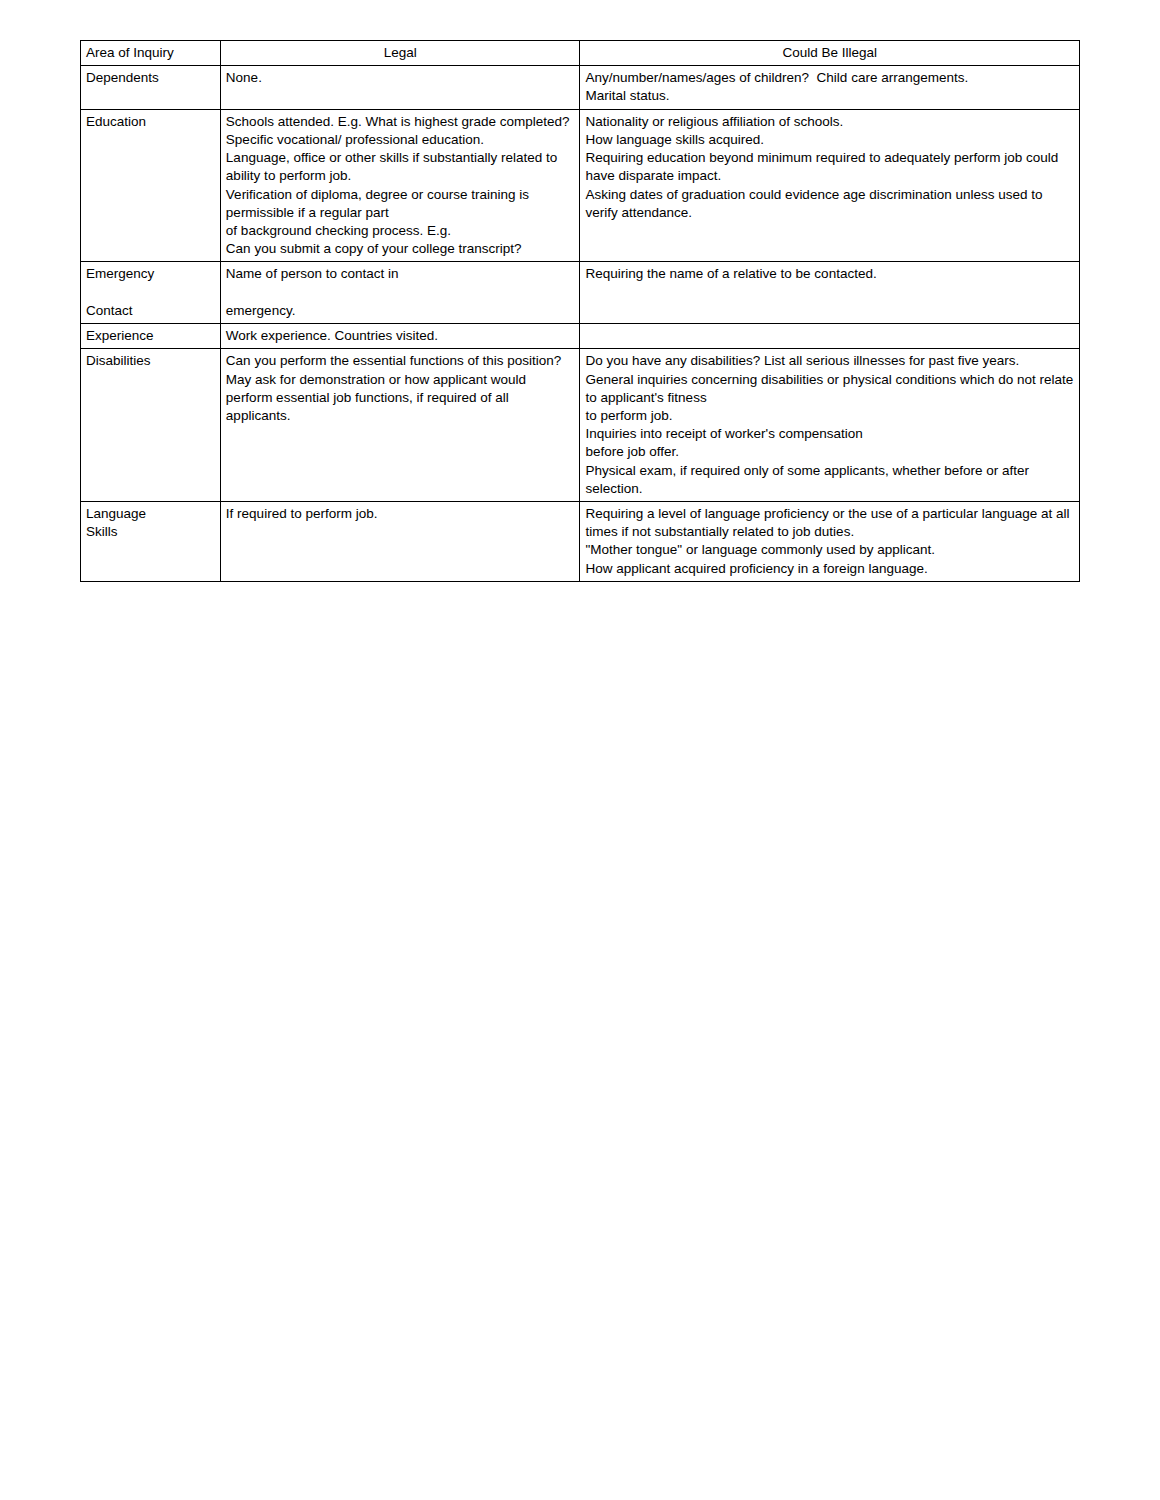| Area of Inquiry | Legal | Could Be Illegal |
| --- | --- | --- |
| Dependents | None. | Any/number/names/ages of children? Child care arrangements. Marital status. |
| Education | Schools attended. E.g. What is highest grade completed? Specific vocational/ professional education. Language, office or other skills if substantially related to ability to perform job. Verification of diploma, degree or course training is permissible if a regular part of background checking process. E.g. Can you submit a copy of your college transcript? | Nationality or religious affiliation of schools. How language skills acquired. Requiring education beyond minimum required to adequately perform job could have disparate impact. Asking dates of graduation could evidence age discrimination unless used to verify attendance. |
| Emergency Contact | Name of person to contact in emergency. | Requiring the name of a relative to be contacted. |
| Experience | Work experience. Countries visited. | |
| Disabilities | Can you perform the essential functions of this position? May ask for demonstration or how applicant would perform essential job functions, if required of all applicants. | Do you have any disabilities? List all serious illnesses for past five years. General inquiries concerning disabilities or physical conditions which do not relate to applicant's fitness to perform job. Inquiries into receipt of worker's compensation before job offer. Physical exam, if required only of some applicants, whether before or after selection. |
| Language Skills | If required to perform job. | Requiring a level of language proficiency or the use of a particular language at all times if not substantially related to job duties. "Mother tongue" or language commonly used by applicant. How applicant acquired proficiency in a foreign language. |